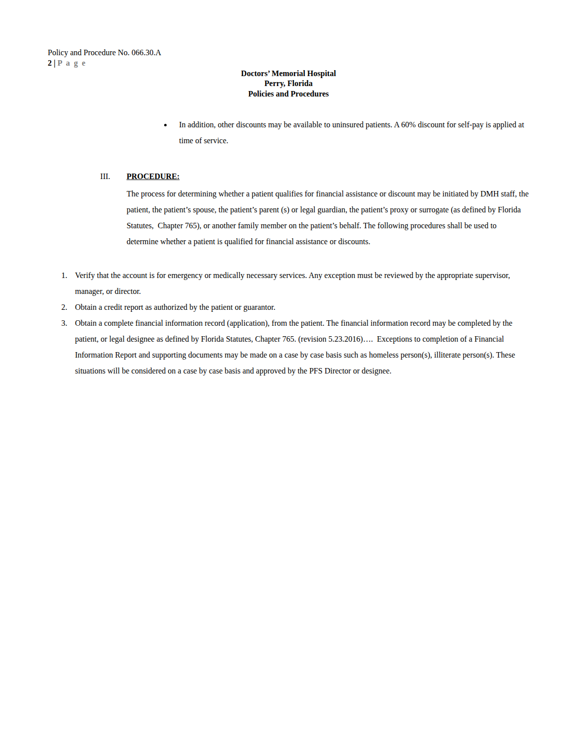Policy and Procedure No. 066.30.A
2 | P a g e
Doctors’ Memorial Hospital
Perry, Florida
Policies and Procedures
In addition, other discounts may be available to uninsured patients. A 60% discount for self-pay is applied at time of service.
III. PROCEDURE:
The process for determining whether a patient qualifies for financial assistance or discount may be initiated by DMH staff, the patient, the patient’s spouse, the patient’s parent (s) or legal guardian, the patient’s proxy or surrogate (as defined by Florida Statutes, Chapter 765), or another family member on the patient’s behalf. The following procedures shall be used to determine whether a patient is qualified for financial assistance or discounts.
Verify that the account is for emergency or medically necessary services. Any exception must be reviewed by the appropriate supervisor, manager, or director.
Obtain a credit report as authorized by the patient or guarantor.
Obtain a complete financial information record (application), from the patient. The financial information record may be completed by the patient, or legal designee as defined by Florida Statutes, Chapter 765. (revision 5.23.2016)…. Exceptions to completion of a Financial Information Report and supporting documents may be made on a case by case basis such as homeless person(s), illiterate person(s). These situations will be considered on a case by case basis and approved by the PFS Director or designee.